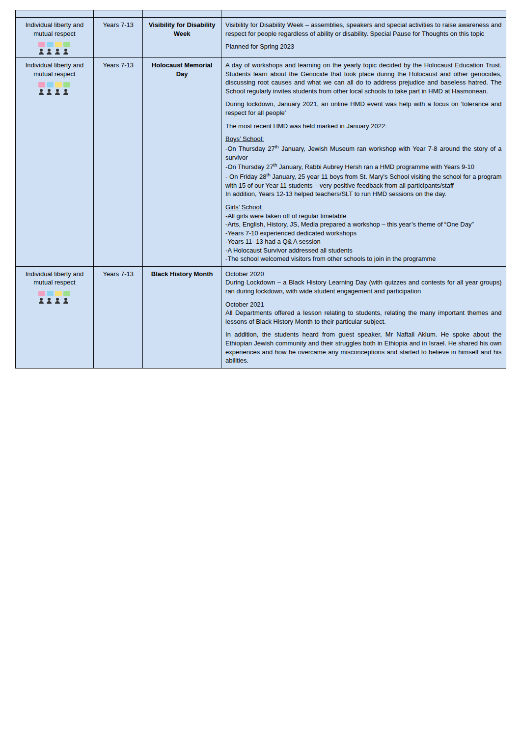| Individual liberty and mutual respect | Years 7-13 | Visibility for Disability Week | Visibility for Disability Week – assemblies, speakers and special activities to raise awareness and respect for people regardless of ability or disability. Special Pause for Thoughts on this topic Planned for Spring 2023 |
| Individual liberty and mutual respect | Years 7-13 | Holocaust Memorial Day | A day of workshops and learning on the yearly topic decided by the Holocaust Education Trust. Students learn about the Genocide that took place during the Holocaust and other genocides, discussing root causes and what we can all do to address prejudice and baseless hatred. The School regularly invites students from other local schools to take part in HMD at Hasmonean. During lockdown, January 2021, an online HMD event was help with a focus on ‘tolerance and respect for all people’ The most recent HMD was held marked in January 2022: Boys’ School: -On Thursday 27 th January, Jewish Museum ran workshop with Year 7-8 around the story of a survivor -On Thursday 27 th January, Rabbi Aubrey Hersh ran a HMD programme with Years 9-10 - On Friday 28 th January, 25 year 11 boys from St. Mary's School visiting the school for a program with 15 of our Year 11 students – very positive feedback from all participants/staff In addition, Years 12-13 helped teachers/SLT to run HMD sessions on the day. Girls’ School: -All girls were taken off of regular timetable -Arts, English, History, JS, Media prepared a workshop – this year’s theme of “One Day” -Years 7-10 experienced dedicated workshops -Years 11- 13 had a Q& A session -A Holocaust Survivor addressed all students -The school welcomed visitors from other schools to join in the programme |
| Individual liberty and mutual respect | Years 7-13 | Black History Month | October 2020 During Lockdown – a Black History Learning Day (with quizzes and contests for all year groups) ran during lockdown, with wide student engagement and participation October 2021 All Departments offered a lesson relating to students, relating the many important themes and lessons of Black History Month to their particular subject. In addition, the students heard from guest speaker, Mr Naftali Aklum. He spoke about the Ethiopian Jewish community and their struggles both in Ethiopia and in Israel. He shared his own experiences and how he overcame any misconceptions and started to believe in himself and his abilities. |